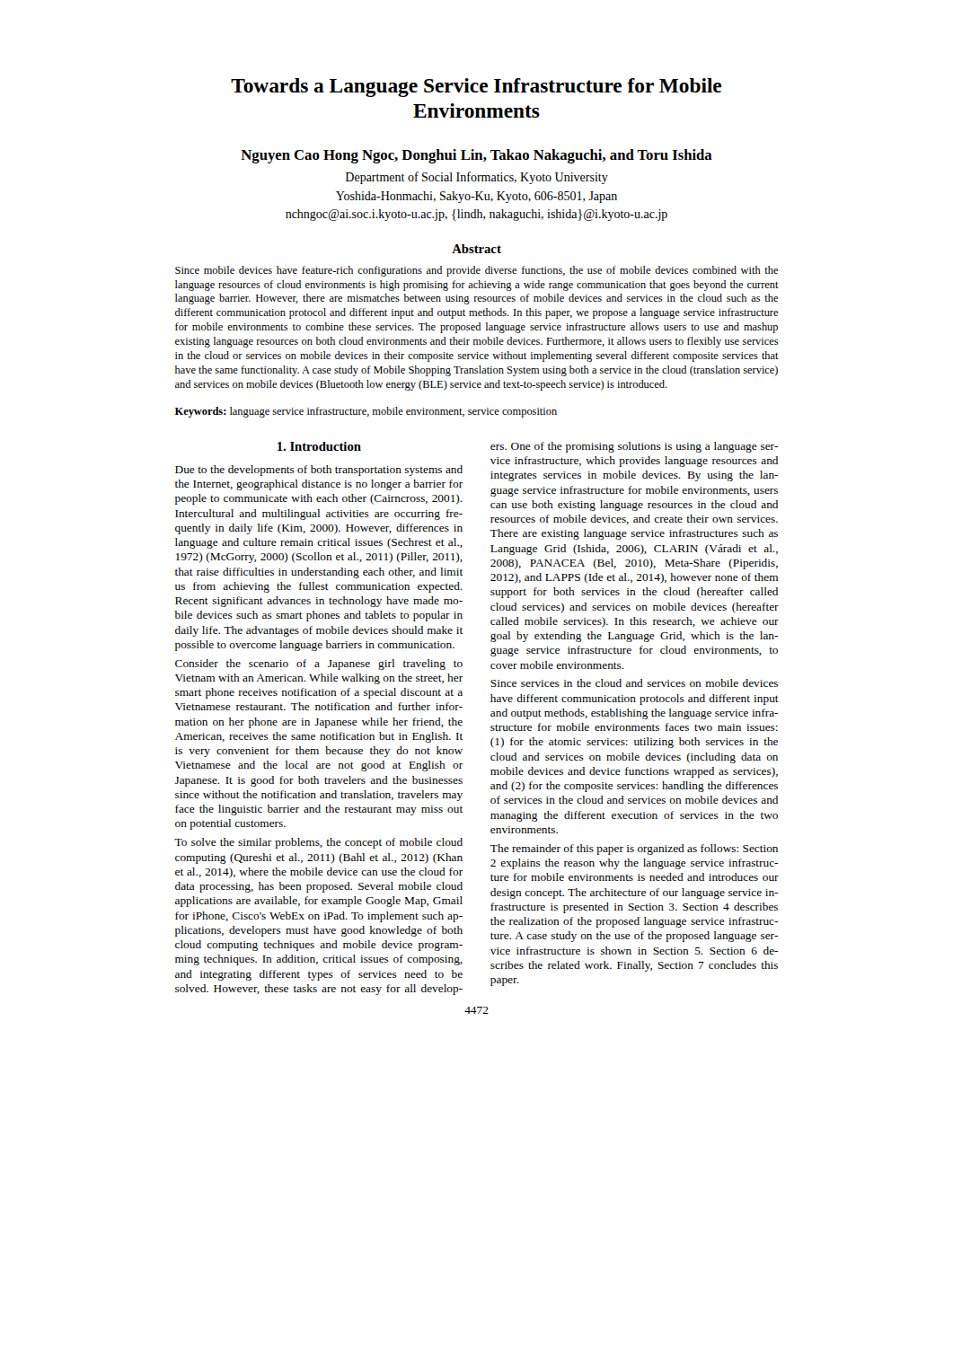Towards a Language Service Infrastructure for Mobile Environments
Nguyen Cao Hong Ngoc, Donghui Lin, Takao Nakaguchi, and Toru Ishida
Department of Social Informatics, Kyoto University
Yoshida-Honmachi, Sakyo-Ku, Kyoto, 606-8501, Japan
nchngoc@ai.soc.i.kyoto-u.ac.jp, {lindh, nakaguchi, ishida}@i.kyoto-u.ac.jp
Abstract
Since mobile devices have feature-rich configurations and provide diverse functions, the use of mobile devices combined with the language resources of cloud environments is high promising for achieving a wide range communication that goes beyond the current language barrier. However, there are mismatches between using resources of mobile devices and services in the cloud such as the different communication protocol and different input and output methods. In this paper, we propose a language service infrastructure for mobile environments to combine these services. The proposed language service infrastructure allows users to use and mashup existing language resources on both cloud environments and their mobile devices. Furthermore, it allows users to flexibly use services in the cloud or services on mobile devices in their composite service without implementing several different composite services that have the same functionality. A case study of Mobile Shopping Translation System using both a service in the cloud (translation service) and services on mobile devices (Bluetooth low energy (BLE) service and text-to-speech service) is introduced.
Keywords: language service infrastructure, mobile environment, service composition
1. Introduction
Due to the developments of both transportation systems and the Internet, geographical distance is no longer a barrier for people to communicate with each other (Cairncross, 2001). Intercultural and multilingual activities are occurring frequently in daily life (Kim, 2000). However, differences in language and culture remain critical issues (Sechrest et al., 1972) (McGorry, 2000) (Scollon et al., 2011) (Piller, 2011), that raise difficulties in understanding each other, and limit us from achieving the fullest communication expected. Recent significant advances in technology have made mobile devices such as smart phones and tablets to popular in daily life. The advantages of mobile devices should make it possible to overcome language barriers in communication.
Consider the scenario of a Japanese girl traveling to Vietnam with an American. While walking on the street, her smart phone receives notification of a special discount at a Vietnamese restaurant. The notification and further information on her phone are in Japanese while her friend, the American, receives the same notification but in English. It is very convenient for them because they do not know Vietnamese and the local are not good at English or Japanese. It is good for both travelers and the businesses since without the notification and translation, travelers may face the linguistic barrier and the restaurant may miss out on potential customers.
To solve the similar problems, the concept of mobile cloud computing (Qureshi et al., 2011) (Bahl et al., 2012) (Khan et al., 2014), where the mobile device can use the cloud for data processing, has been proposed. Several mobile cloud applications are available, for example Google Map, Gmail for iPhone, Cisco's WebEx on iPad. To implement such applications, developers must have good knowledge of both cloud computing techniques and mobile device programming techniques. In addition, critical issues of composing, and integrating different types of services need to be solved. However, these tasks are not easy for all developers. One of the promising solutions is using a language service infrastructure, which provides language resources and integrates services in mobile devices. By using the language service infrastructure for mobile environments, users can use both existing language resources in the cloud and resources of mobile devices, and create their own services. There are existing language service infrastructures such as Language Grid (Ishida, 2006), CLARIN (Váradi et al., 2008), PANACEA (Bel, 2010), Meta-Share (Piperidis, 2012), and LAPPS (Ide et al., 2014), however none of them support for both services in the cloud (hereafter called cloud services) and services on mobile devices (hereafter called mobile services). In this research, we achieve our goal by extending the Language Grid, which is the language service infrastructure for cloud environments, to cover mobile environments.
Since services in the cloud and services on mobile devices have different communication protocols and different input and output methods, establishing the language service infrastructure for mobile environments faces two main issues: (1) for the atomic services: utilizing both services in the cloud and services on mobile devices (including data on mobile devices and device functions wrapped as services), and (2) for the composite services: handling the differences of services in the cloud and services on mobile devices and managing the different execution of services in the two environments.
The remainder of this paper is organized as follows: Section 2 explains the reason why the language service infrastructure for mobile environments is needed and introduces our design concept. The architecture of our language service infrastructure is presented in Section 3. Section 4 describes the realization of the proposed language service infrastructure. A case study on the use of the proposed language service infrastructure is shown in Section 5. Section 6 describes the related work. Finally, Section 7 concludes this paper.
4472